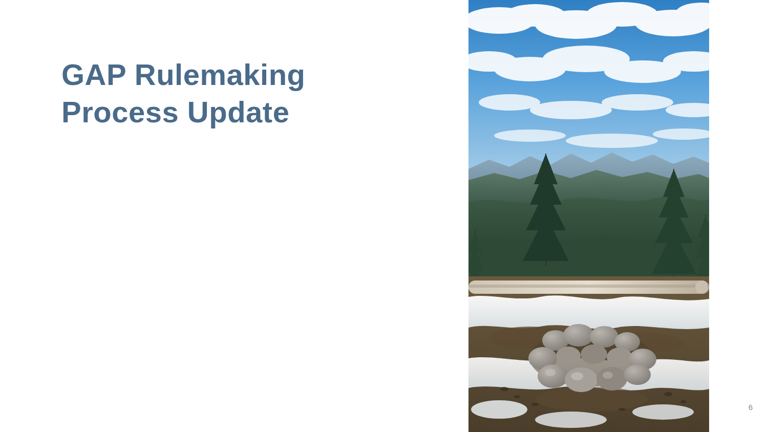GAP Rulemaking Process Update
6